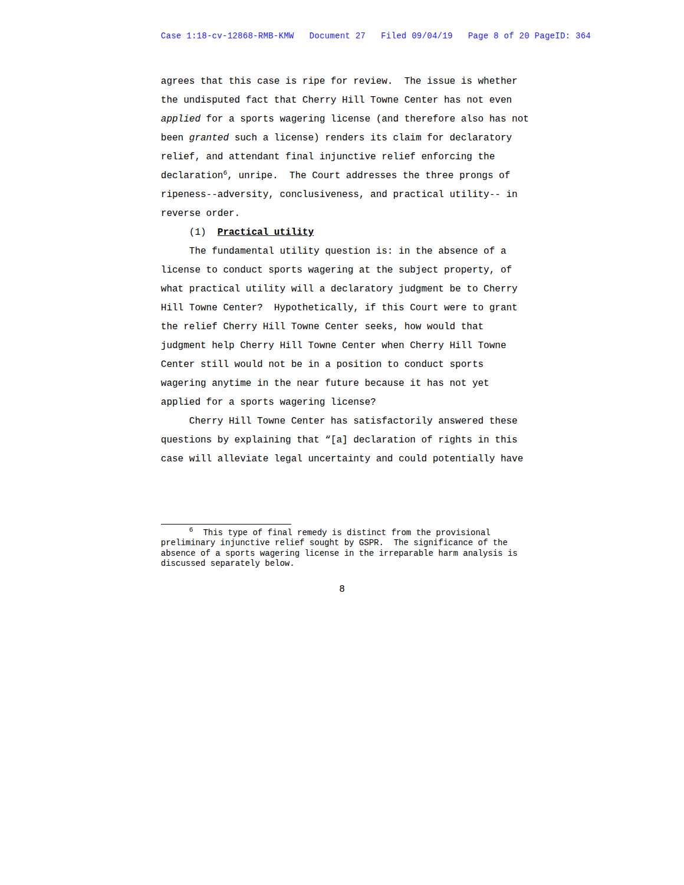Case 1:18-cv-12868-RMB-KMW Document 27 Filed 09/04/19 Page 8 of 20 PageID: 364
agrees that this case is ripe for review. The issue is whether the undisputed fact that Cherry Hill Towne Center has not even applied for a sports wagering license (and therefore also has not been granted such a license) renders its claim for declaratory relief, and attendant final injunctive relief enforcing the declaration6, unripe. The Court addresses the three prongs of ripeness--adversity, conclusiveness, and practical utility-- in reverse order.
(1) Practical utility
The fundamental utility question is: in the absence of a license to conduct sports wagering at the subject property, of what practical utility will a declaratory judgment be to Cherry Hill Towne Center? Hypothetically, if this Court were to grant the relief Cherry Hill Towne Center seeks, how would that judgment help Cherry Hill Towne Center when Cherry Hill Towne Center still would not be in a position to conduct sports wagering anytime in the near future because it has not yet applied for a sports wagering license?
Cherry Hill Towne Center has satisfactorily answered these questions by explaining that “[a] declaration of rights in this case will alleviate legal uncertainty and could potentially have
6 This type of final remedy is distinct from the provisional preliminary injunctive relief sought by GSPR. The significance of the absence of a sports wagering license in the irreparable harm analysis is discussed separately below.
8